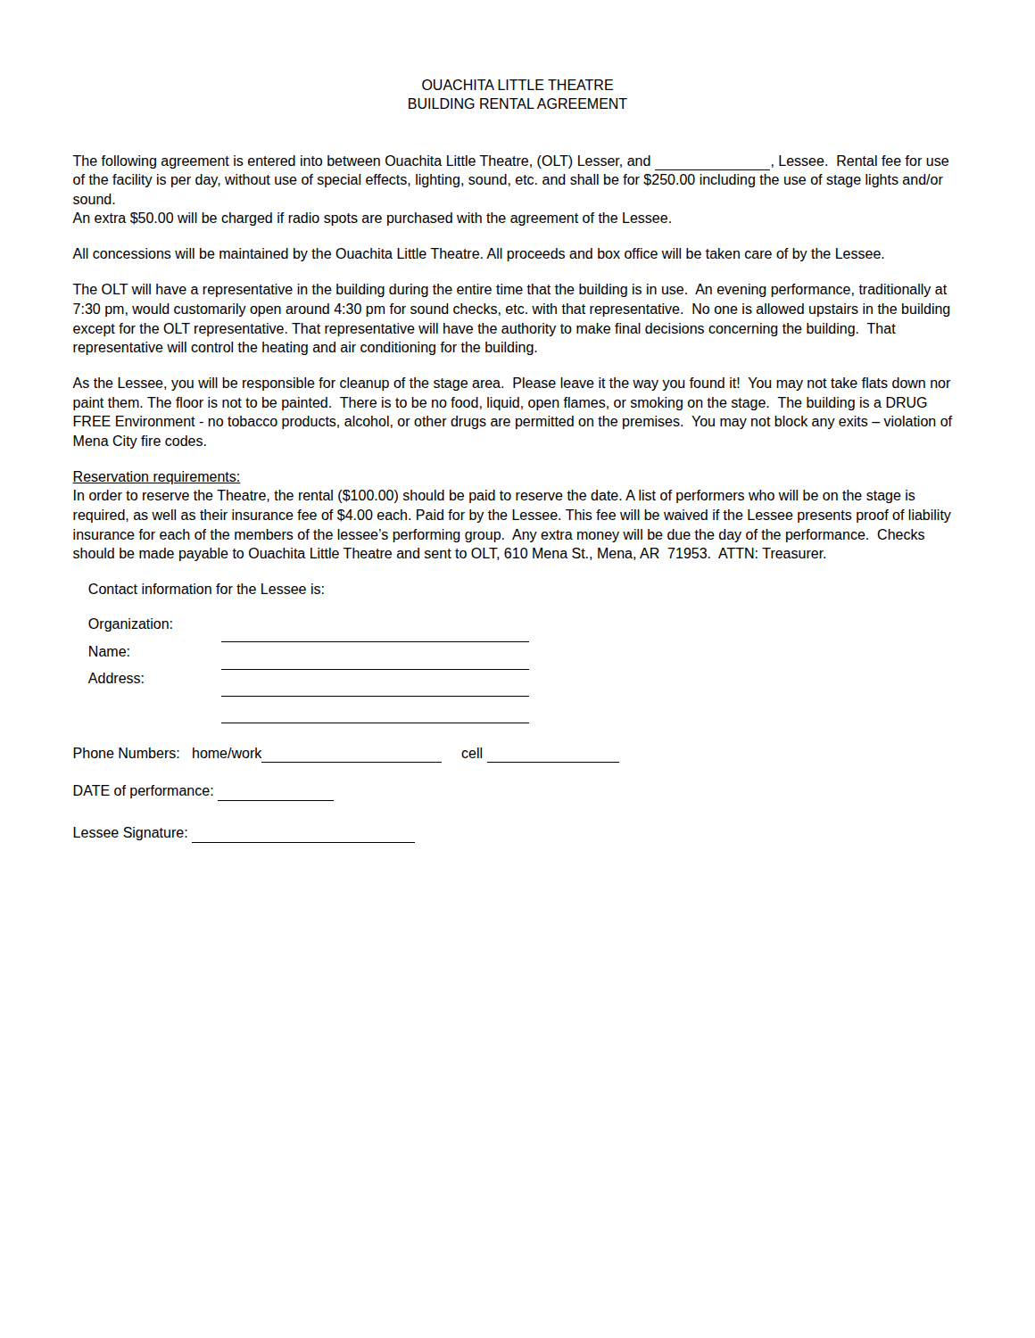OUACHITA LITTLE THEATRE
BUILDING RENTAL AGREEMENT
The following agreement is entered into between Ouachita Little Theatre, (OLT) Lesser, and , Lessee. Rental fee for use of the facility is per day, without use of special effects, lighting, sound, etc. and shall be for $250.00 including the use of stage lights and/or sound.
An extra $50.00 will be charged if radio spots are purchased with the agreement of the Lessee.
All concessions will be maintained by the Ouachita Little Theatre. All proceeds and box office will be taken care of by the Lessee.
The OLT will have a representative in the building during the entire time that the building is in use. An evening performance, traditionally at 7:30 pm, would customarily open around 4:30 pm for sound checks, etc. with that representative. No one is allowed upstairs in the building except for the OLT representative. That representative will have the authority to make final decisions concerning the building. That representative will control the heating and air conditioning for the building.
As the Lessee, you will be responsible for cleanup of the stage area. Please leave it the way you found it! You may not take flats down nor paint them. The floor is not to be painted. There is to be no food, liquid, open flames, or smoking on the stage. The building is a DRUG FREE Environment - no tobacco products, alcohol, or other drugs are permitted on the premises. You may not block any exits – violation of Mena City fire codes.
Reservation requirements:
In order to reserve the Theatre, the rental ($100.00) should be paid to reserve the date. A list of performers who will be on the stage is required, as well as their insurance fee of $4.00 each. Paid for by the Lessee. This fee will be waived if the Lessee presents proof of liability insurance for each of the members of the lessee’s performing group. Any extra money will be due the day of the performance. Checks should be made payable to Ouachita Little Theatre and sent to OLT, 610 Mena St., Mena, AR 71953. ATTN: Treasurer.
Contact information for the Lessee is:
| Organization: | |
| Name: | |
| Address: | |
Phone Numbers: home/work cell
DATE of performance:
Lessee Signature: